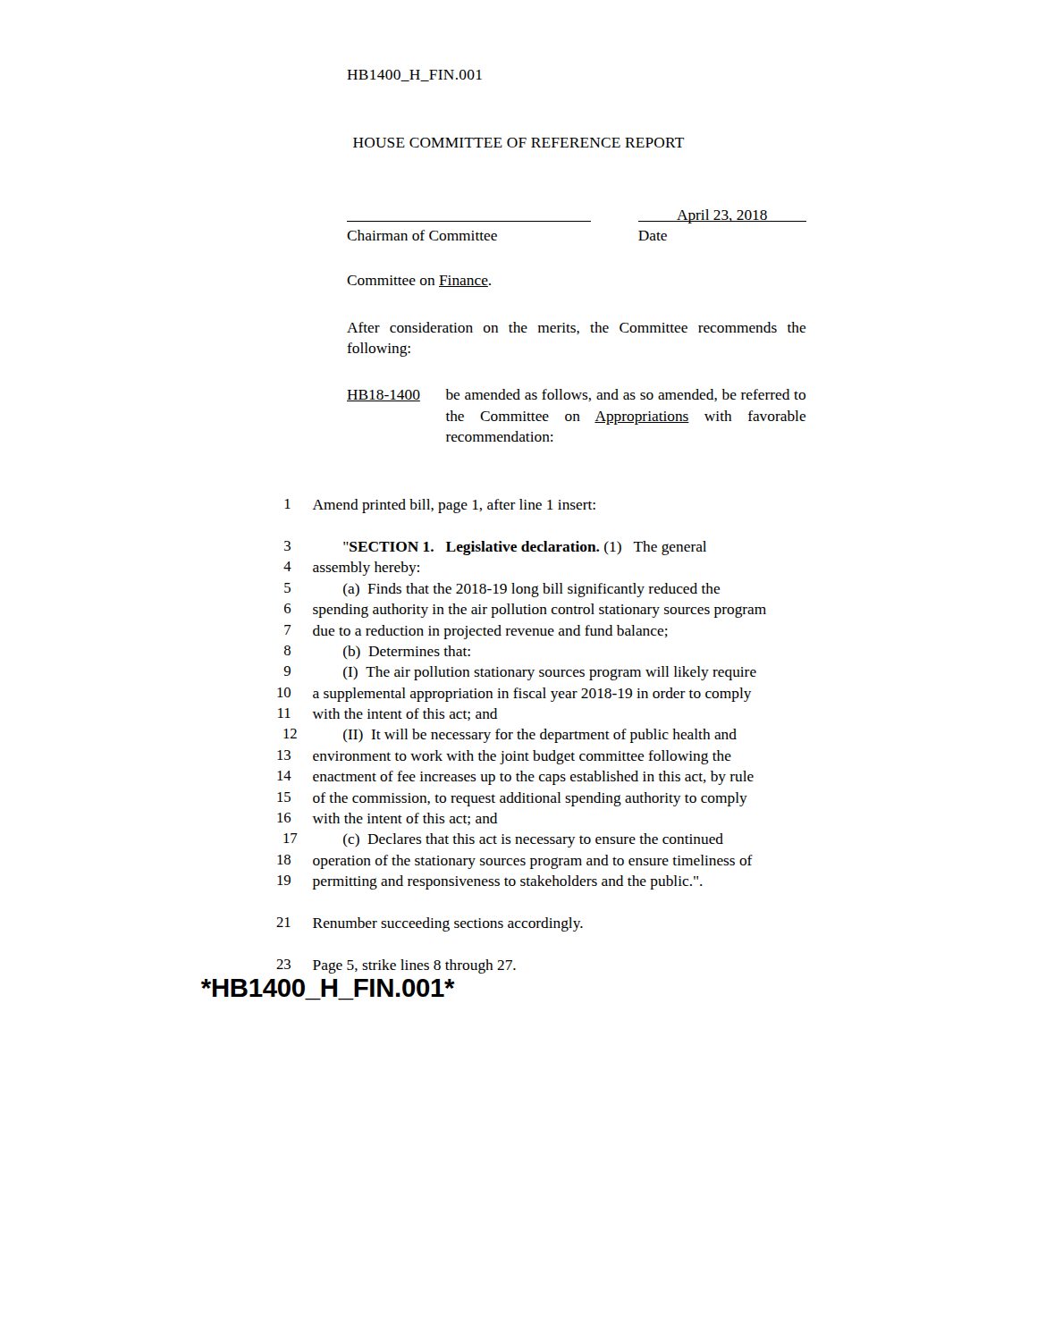HB1400_H_FIN.001
HOUSE COMMITTEE OF REFERENCE REPORT
April 23, 2018
Chairman of Committee
Date
Committee on Finance.
After consideration on the merits, the Committee recommends the following:
HB18-1400
be amended as follows, and as so amended, be referred to the Committee on Appropriations with favorable recommendation:
Amend printed bill, page 1, after line 1 insert:
"SECTION 1. Legislative declaration. (1) The general
assembly hereby:
(a) Finds that the 2018-19 long bill significantly reduced the
spending authority in the air pollution control stationary sources program
due to a reduction in projected revenue and fund balance;
(b) Determines that:
(I) The air pollution stationary sources program will likely require
a supplemental appropriation in fiscal year 2018-19 in order to comply
with the intent of this act; and
(II) It will be necessary for the department of public health and
environment to work with the joint budget committee following the
enactment of fee increases up to the caps established in this act, by rule
of the commission, to request additional spending authority to comply
with the intent of this act; and
(c) Declares that this act is necessary to ensure the continued
operation of the stationary sources program and to ensure timeliness of
permitting and responsiveness to stakeholders and the public.".
Renumber succeeding sections accordingly.
Page 5, strike lines 8 through 27.
*HB1400_H_FIN.001*